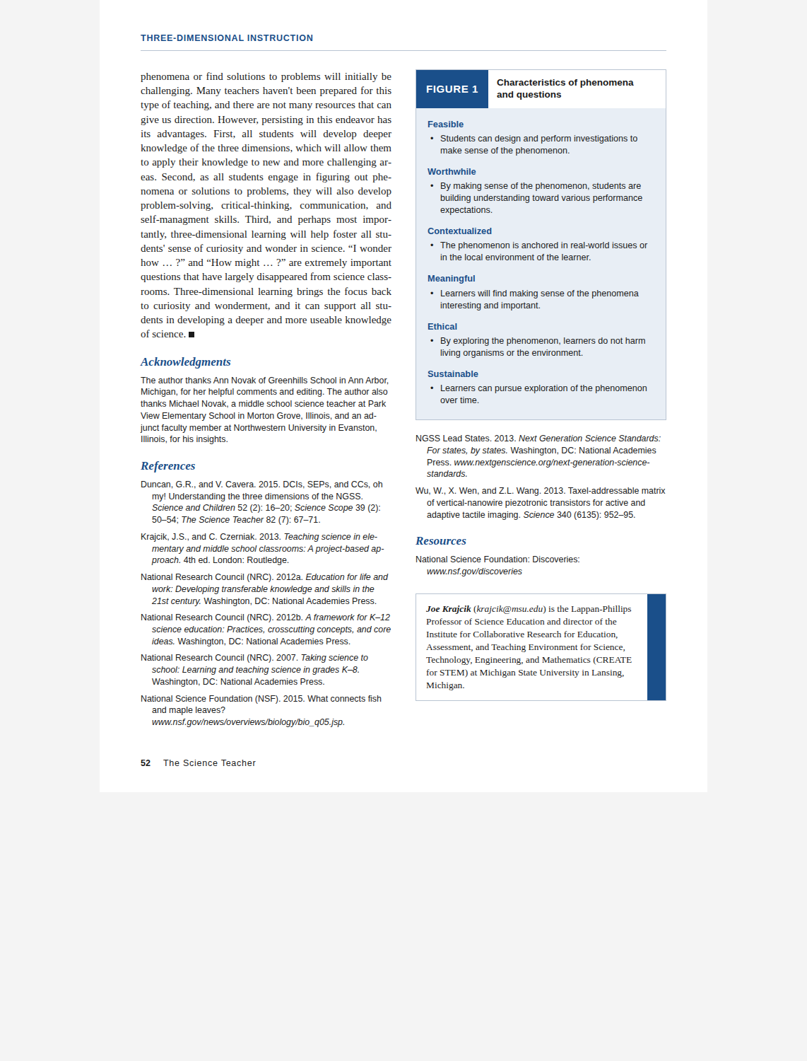THREE-DIMENSIONAL INSTRUCTION
phenomena or find solutions to problems will initially be challenging. Many teachers haven't been prepared for this type of teaching, and there are not many resources that can give us direction. However, persisting in this endeavor has its advantages. First, all students will develop deeper knowledge of the three dimensions, which will allow them to apply their knowledge to new and more challenging areas. Second, as all students engage in figuring out phenomena or solutions to problems, they will also develop problem-solving, critical-thinking, communication, and self-managment skills. Third, and perhaps most importantly, three-dimensional learning will help foster all students' sense of curiosity and wonder in science. “I wonder how … ?” and “How might … ?” are extremely important questions that have largely disappeared from science classrooms. Three-dimensional learning brings the focus back to curiosity and wonderment, and it can support all students in developing a deeper and more useable knowledge of science.
Acknowledgments
The author thanks Ann Novak of Greenhills School in Ann Arbor, Michigan, for her helpful comments and editing. The author also thanks Michael Novak, a middle school science teacher at Park View Elementary School in Morton Grove, Illinois, and an adjunct faculty member at Northwestern University in Evanston, Illinois, for his insights.
References
Duncan, G.R., and V. Cavera. 2015. DCIs, SEPs, and CCs, oh my! Understanding the three dimensions of the NGSS. Science and Children 52 (2): 16–20; Science Scope 39 (2): 50–54; The Science Teacher 82 (7): 67–71.
Krajcik, J.S., and C. Czerniak. 2013. Teaching science in elementary and middle school classrooms: A project-based approach. 4th ed. London: Routledge.
National Research Council (NRC). 2012a. Education for life and work: Developing transferable knowledge and skills in the 21st century. Washington, DC: National Academies Press.
National Research Council (NRC). 2012b. A framework for K–12 science education: Practices, crosscutting concepts, and core ideas. Washington, DC: National Academies Press.
National Research Council (NRC). 2007. Taking science to school: Learning and teaching science in grades K–8. Washington, DC: National Academies Press.
National Science Foundation (NSF). 2015. What connects fish and maple leaves? www.nsf.gov/news/overviews/biology/bio_q05.jsp.
FIGURE 1
Characteristics of phenomena
and questions
Feasible
Students can design and perform investigations to make sense of the phenomenon.
Worthwhile
By making sense of the phenomenon, students are building understanding toward various performance expectations.
Contextualized
The phenomenon is anchored in real-world issues or in the local environment of the learner.
Meaningful
Learners will find making sense of the phenomena interesting and important.
Ethical
By exploring the phenomenon, learners do not harm living organisms or the environment.
Sustainable
Learners can pursue exploration of the phenomenon over time.
NGSS Lead States. 2013. Next Generation Science Standards: For states, by states. Washington, DC: National Academies Press. www.nextgenscience.org/next-generation-science-standards.
Wu, W., X. Wen, and Z.L. Wang. 2013. Taxel-addressable matrix of vertical-nanowire piezotronic transistors for active and adaptive tactile imaging. Science 340 (6135): 952–95.
Resources
National Science Foundation: Discoveries: www.nsf.gov/discoveries
Joe Krajcik (krajcik@msu.edu) is the Lappan-Phillips Professor of Science Education and director of the Institute for Collaborative Research for Education, Assessment, and Teaching Environment for Science, Technology, Engineering, and Mathematics (CREATE for STEM) at Michigan State University in Lansing, Michigan.
52 The Science Teacher